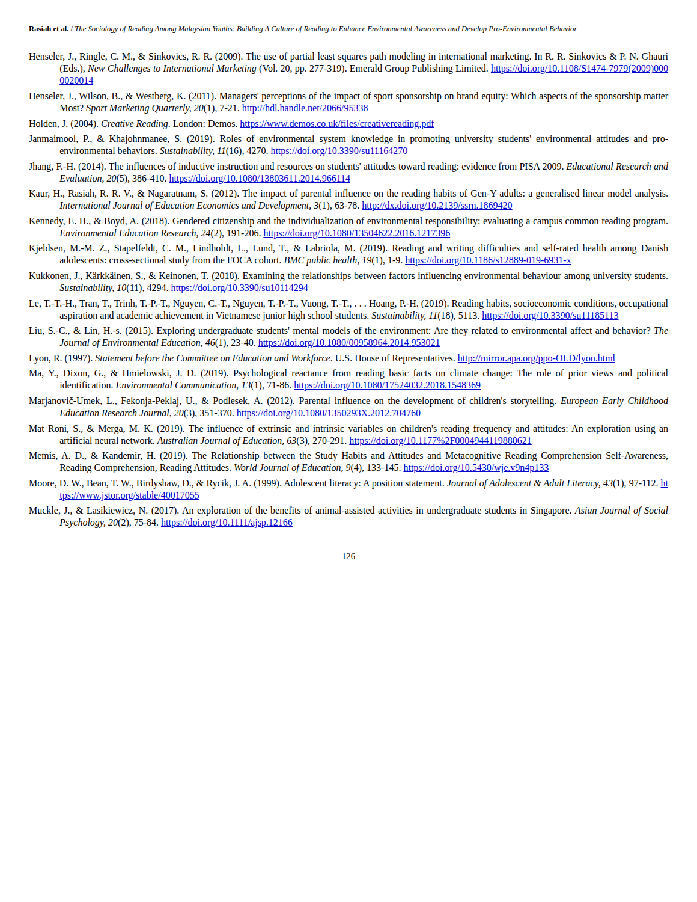Rasiah et al. / The Sociology of Reading Among Malaysian Youths: Building A Culture of Reading to Enhance Environmental Awareness and Develop Pro-Environmental Behavior
Henseler, J., Ringle, C. M., & Sinkovics, R. R. (2009). The use of partial least squares path modeling in international marketing. In R. R. Sinkovics & P. N. Ghauri (Eds.), New Challenges to International Marketing (Vol. 20, pp. 277-319). Emerald Group Publishing Limited. https://doi.org/10.1108/S1474-7979(2009)0000020014
Henseler, J., Wilson, B., & Westberg, K. (2011). Managers' perceptions of the impact of sport sponsorship on brand equity: Which aspects of the sponsorship matter Most? Sport Marketing Quarterly, 20(1), 7-21. http://hdl.handle.net/2066/95338
Holden, J. (2004). Creative Reading. London: Demos. https://www.demos.co.uk/files/creativereading.pdf
Janmaimool, P., & Khajohnmanee, S. (2019). Roles of environmental system knowledge in promoting university students' environmental attitudes and pro-environmental behaviors. Sustainability, 11(16), 4270. https://doi.org/10.3390/su11164270
Jhang, F.-H. (2014). The influences of inductive instruction and resources on students' attitudes toward reading: evidence from PISA 2009. Educational Research and Evaluation, 20(5), 386-410. https://doi.org/10.1080/13803611.2014.966114
Kaur, H., Rasiah, R. R. V., & Nagaratnam, S. (2012). The impact of parental influence on the reading habits of Gen-Y adults: a generalised linear model analysis. International Journal of Education Economics and Development, 3(1), 63-78. http://dx.doi.org/10.2139/ssrn.1869420
Kennedy, E. H., & Boyd, A. (2018). Gendered citizenship and the individualization of environmental responsibility: evaluating a campus common reading program. Environmental Education Research, 24(2), 191-206. https://doi.org/10.1080/13504622.2016.1217396
Kjeldsen, M.-M. Z., Stapelfeldt, C. M., Lindholdt, L., Lund, T., & Labriola, M. (2019). Reading and writing difficulties and self-rated health among Danish adolescents: cross-sectional study from the FOCA cohort. BMC public health, 19(1), 1-9. https://doi.org/10.1186/s12889-019-6931-x
Kukkonen, J., Kärkkäinen, S., & Keinonen, T. (2018). Examining the relationships between factors influencing environmental behaviour among university students. Sustainability, 10(11), 4294. https://doi.org/10.3390/su10114294
Le, T.-T.-H., Tran, T., Trinh, T.-P.-T., Nguyen, C.-T., Nguyen, T.-P.-T., Vuong, T.-T., . . . Hoang, P.-H. (2019). Reading habits, socioeconomic conditions, occupational aspiration and academic achievement in Vietnamese junior high school students. Sustainability, 11(18), 5113. https://doi.org/10.3390/su11185113
Liu, S.-C., & Lin, H.-s. (2015). Exploring undergraduate students' mental models of the environment: Are they related to environmental affect and behavior? The Journal of Environmental Education, 46(1), 23-40. https://doi.org/10.1080/00958964.2014.953021
Lyon, R. (1997). Statement before the Committee on Education and Workforce. U.S. House of Representatives. http://mirror.apa.org/ppo-OLD/lyon.html
Ma, Y., Dixon, G., & Hmielowski, J. D. (2019). Psychological reactance from reading basic facts on climate change: The role of prior views and political identification. Environmental Communication, 13(1), 71-86. https://doi.org/10.1080/17524032.2018.1548369
Marjanovič-Umek, L., Fekonja-Peklaj, U., & Podlesek, A. (2012). Parental influence on the development of children's storytelling. European Early Childhood Education Research Journal, 20(3), 351-370. https://doi.org/10.1080/1350293X.2012.704760
Mat Roni, S., & Merga, M. K. (2019). The influence of extrinsic and intrinsic variables on children's reading frequency and attitudes: An exploration using an artificial neural network. Australian Journal of Education, 63(3), 270-291. https://doi.org/10.1177%2F0004944119880621
Memis, A. D., & Kandemir, H. (2019). The Relationship between the Study Habits and Attitudes and Metacognitive Reading Comprehension Self-Awareness, Reading Comprehension, Reading Attitudes. World Journal of Education, 9(4), 133-145. https://doi.org/10.5430/wje.v9n4p133
Moore, D. W., Bean, T. W., Birdyshaw, D., & Rycik, J. A. (1999). Adolescent literacy: A position statement. Journal of Adolescent & Adult Literacy, 43(1), 97-112. https://www.jstor.org/stable/40017055
Muckle, J., & Lasikiewicz, N. (2017). An exploration of the benefits of animal-assisted activities in undergraduate students in Singapore. Asian Journal of Social Psychology, 20(2), 75-84. https://doi.org/10.1111/ajsp.12166
126